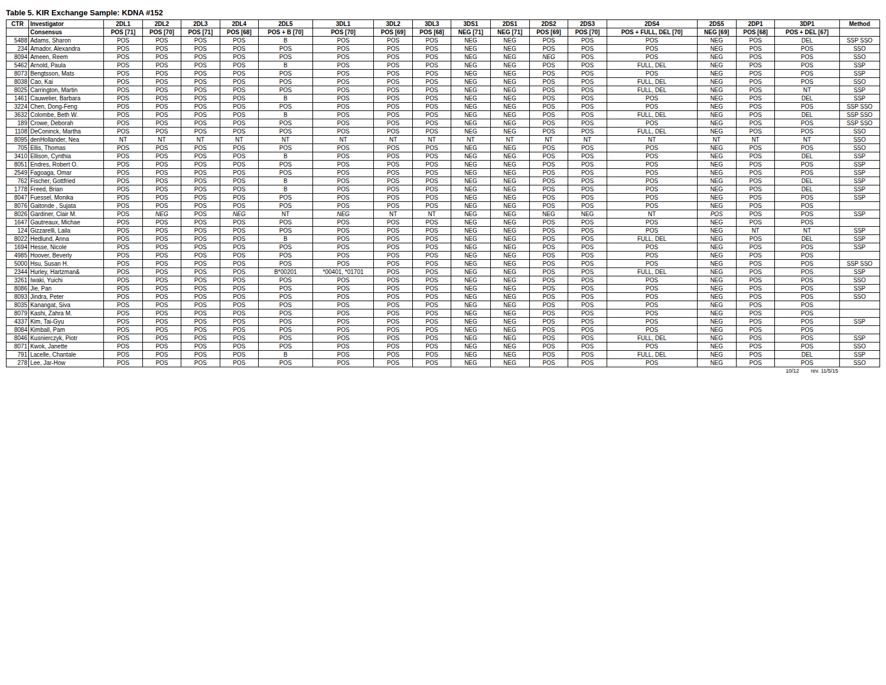Table 5. KIR Exchange Sample: KDNA #152
| CTR | Investigator | 2DL1 | 2DL2 | 2DL3 | 2DL4 | 2DL5 | 3DL1 | 3DL2 | 3DL3 | 3DS1 | 2DS1 | 2DS2 | 2DS3 | 2DS4 | 2DS5 | 2DP1 | 3DP1 | Method |
| --- | --- | --- | --- | --- | --- | --- | --- | --- | --- | --- | --- | --- | --- | --- | --- | --- | --- | --- |
| | Consensus | POS [71] | POS [70] | POS [71] | POS [68] | POS + B [70] | POS [70] | POS [69] | POS [68] | NEG [71] | NEG [71] | POS [69] | POS [70] | POS + FULL, DEL [70] | NEG [69] | POS [68] | POS + DEL [67] | |
| 5488 | Adams, Sharon | POS | POS | POS | POS | B | POS | POS | POS | NEG | NEG | POS | POS | POS | NEG | POS | DEL | SSP SSO |
| 234 | Amador, Alexandra | POS | POS | POS | POS | POS | POS | POS | POS | NEG | NEG | POS | POS | POS | NEG | POS | POS | SSO |
| 8094 | Ameen, Reem | POS | POS | POS | POS | POS | POS | POS | POS | NEG | NEG | NEG | POS | POS | NEG | POS | POS | SSO |
| 5462 | Arnold, Paula | POS | POS | POS | POS | B | POS | POS | POS | NEG | NEG | POS | POS | FULL, DEL | NEG | POS | POS | SSP |
| 8073 | Bengtsson, Mats | POS | POS | POS | POS | POS | POS | POS | POS | NEG | NEG | POS | POS | POS | NEG | POS | POS | SSP |
| 8038 | Cao, Kai | POS | POS | POS | POS | POS | POS | POS | POS | NEG | NEG | POS | POS | FULL, DEL | NEG | POS | POS | SSO |
| 8025 | Carrington, Martin | POS | POS | POS | POS | POS | POS | POS | POS | NEG | NEG | POS | POS | FULL, DEL | NEG | POS | NT | SSP |
| 1461 | Cauwelier, Barbara | POS | POS | POS | POS | B | POS | POS | POS | NEG | NEG | POS | POS | POS | NEG | POS | DEL | SSP |
| 3224 | Chen, Dong-Feng | POS | POS | POS | POS | POS | POS | POS | POS | NEG | NEG | POS | POS | POS | NEG | POS | POS | SSP SSO |
| 3632 | Colombe, Beth W. | POS | POS | POS | POS | B | POS | POS | POS | NEG | NEG | POS | POS | FULL, DEL | NEG | POS | DEL | SSP SSO |
| 189 | Crowe, Deborah | POS | POS | POS | POS | POS | POS | POS | POS | NEG | NEG | POS | POS | POS | NEG | POS | POS | SSP SSO |
| 1108 | DeConinck, Martha | POS | POS | POS | POS | POS | POS | POS | POS | NEG | NEG | POS | POS | FULL, DEL | NEG | POS | POS | SSO |
| 8095 | denHollander, Nea | NT | NT | NT | NT | NT | NT | NT | NT | NT | NT | NT | NT | NT | NT | NT | NT | SSO |
| 705 | Ellis, Thomas | POS | POS | POS | POS | POS | POS | POS | POS | NEG | NEG | POS | POS | POS | NEG | POS | POS | SSO |
| 3410 | Ellison, Cynthia | POS | POS | POS | POS | B | POS | POS | POS | NEG | NEG | POS | POS | POS | NEG | POS | DEL | SSP |
| 8051 | Endres, Robert O. | POS | POS | POS | POS | POS | POS | POS | POS | NEG | NEG | POS | POS | POS | NEG | POS | POS | SSP |
| 2549 | Fagoaga, Omar | POS | POS | POS | POS | POS | POS | POS | POS | NEG | NEG | POS | POS | POS | NEG | POS | POS | SSP |
| 762 | Fischer, Gottfried | POS | POS | POS | POS | B | POS | POS | POS | NEG | NEG | POS | POS | POS | NEG | POS | DEL | SSP |
| 1778 | Freed, Brian | POS | POS | POS | POS | B | POS | POS | POS | NEG | NEG | POS | POS | POS | NEG | POS | DEL | SSP |
| 8047 | Fuessel, Monika | POS | POS | POS | POS | POS | POS | POS | POS | NEG | NEG | POS | POS | POS | NEG | POS | POS | SSP |
| 8076 | Gaitonde , Sujata | POS | POS | POS | POS | POS | POS | POS | POS | NEG | NEG | POS | POS | POS | NEG | POS | POS | |
| 8026 | Gardiner, Clair M. | POS | NEG | POS | NEG | NT | NEG | NT | NT | NEG | NEG | NEG | NEG | NT | POS | POS | POS | SSP |
| 1647 | Gautreaux, Michae | POS | POS | POS | POS | POS | POS | POS | POS | NEG | NEG | POS | POS | POS | NEG | POS | POS | |
| 124 | Gizzarelli, Laila | POS | POS | POS | POS | POS | POS | POS | POS | NEG | NEG | POS | POS | POS | NEG | NT | NT | SSP |
| 8022 | Hedlund, Anna | POS | POS | POS | POS | B | POS | POS | POS | NEG | NEG | POS | POS | FULL, DEL | NEG | POS | DEL | SSP |
| 1694 | Hesse, Nicole | POS | POS | POS | POS | POS | POS | POS | POS | NEG | NEG | POS | POS | POS | NEG | POS | POS | SSP |
| 4985 | Hoover, Beverly | POS | POS | POS | POS | POS | POS | POS | POS | NEG | NEG | POS | POS | POS | NEG | POS | POS | |
| 5000 | Hsu, Susan H. | POS | POS | POS | POS | POS | POS | POS | POS | NEG | NEG | POS | POS | POS | NEG | POS | POS | SSP SSO |
| 2344 | Hurley, Hartzman& | POS | POS | POS | POS | B*00201 | *00401, *01701 | POS | POS | NEG | NEG | POS | POS | FULL, DEL | NEG | POS | POS | SSP |
| 3261 | Iwaki, Yuichi | POS | POS | POS | POS | POS | POS | POS | POS | NEG | NEG | POS | POS | POS | NEG | POS | POS | SSO |
| 8086 | Jie, Pan | POS | POS | POS | POS | POS | POS | POS | POS | NEG | NEG | POS | POS | POS | NEG | POS | POS | SSP |
| 8093 | Jindra, Peter | POS | POS | POS | POS | POS | POS | POS | POS | NEG | NEG | POS | POS | POS | NEG | POS | POS | SSO |
| 8035 | Kanangat, Siva | POS | POS | POS | POS | POS | POS | POS | POS | NEG | NEG | POS | POS | POS | NEG | POS | POS | |
| 8079 | Kashi, Zahra M. | POS | POS | POS | POS | POS | POS | POS | POS | NEG | NEG | POS | POS | POS | NEG | POS | POS | |
| 4337 | Kim, Tai-Gyu | POS | POS | POS | POS | POS | POS | POS | POS | NEG | NEG | POS | POS | POS | NEG | POS | POS | SSP |
| 8084 | Kimball, Pam | POS | POS | POS | POS | POS | POS | POS | POS | NEG | NEG | POS | POS | POS | NEG | POS | POS | |
| 8046 | Kusnierczyk, Piotr | POS | POS | POS | POS | POS | POS | POS | POS | NEG | NEG | POS | POS | FULL, DEL | NEG | POS | POS | SSP |
| 8071 | Kwok, Janette | POS | POS | POS | POS | POS | POS | POS | POS | NEG | NEG | POS | POS | POS | NEG | POS | POS | SSO |
| 791 | Lacelle, Chantale | POS | POS | POS | POS | B | POS | POS | POS | NEG | NEG | POS | POS | FULL, DEL | NEG | POS | DEL | SSP |
| 278 | Lee, Jar-How | POS | POS | POS | POS | POS | POS | POS | POS | NEG | NEG | POS | POS | POS | NEG | POS | POS | SSO |
| 10/12 rev. 11/5/15 |